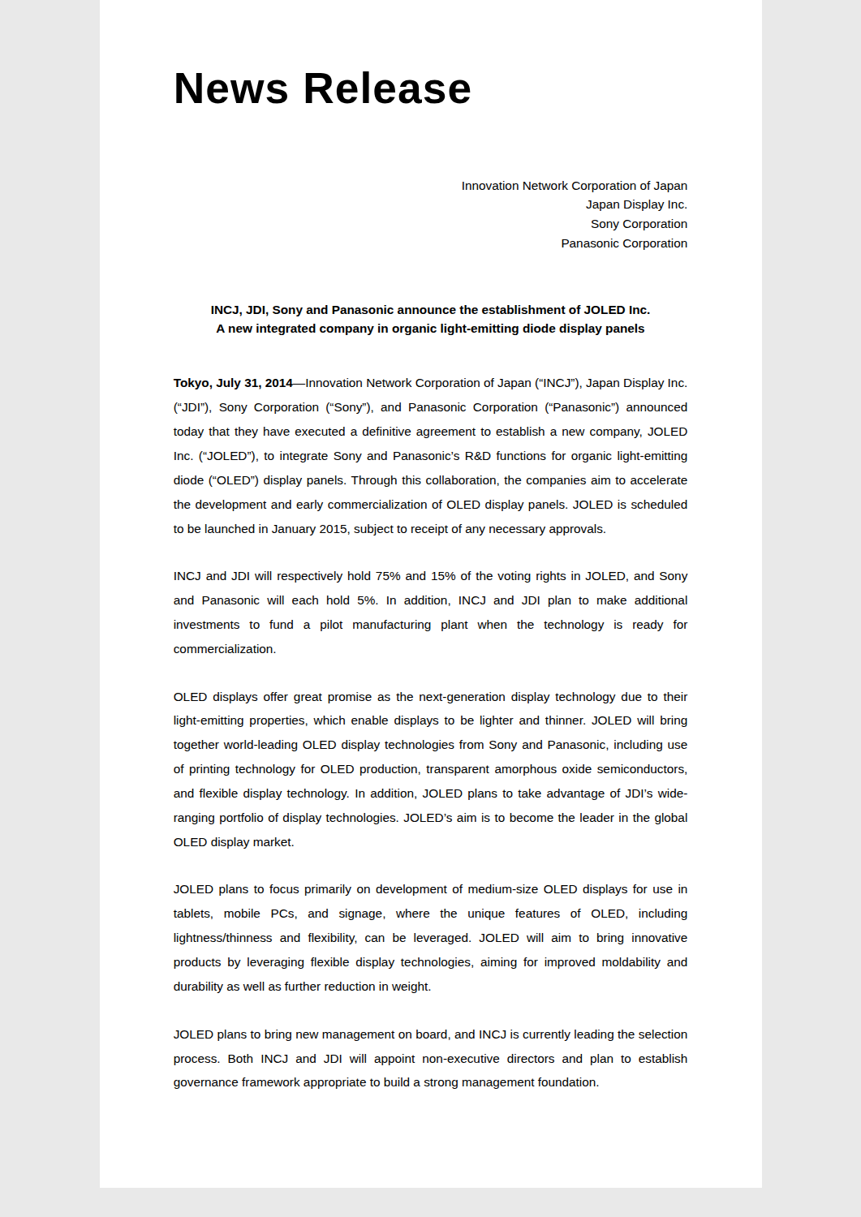News Release
Innovation Network Corporation of Japan
Japan Display Inc.
Sony Corporation
Panasonic Corporation
INCJ, JDI, Sony and Panasonic announce the establishment of JOLED Inc.
A new integrated company in organic light-emitting diode display panels
Tokyo, July 31, 2014—Innovation Network Corporation of Japan (“INCJ”), Japan Display Inc. (“JDI”), Sony Corporation (“Sony”), and Panasonic Corporation (“Panasonic”) announced today that they have executed a definitive agreement to establish a new company, JOLED Inc. (“JOLED”), to integrate Sony and Panasonic’s R&D functions for organic light-emitting diode (“OLED”) display panels. Through this collaboration, the companies aim to accelerate the development and early commercialization of OLED display panels. JOLED is scheduled to be launched in January 2015, subject to receipt of any necessary approvals.
INCJ and JDI will respectively hold 75% and 15% of the voting rights in JOLED, and Sony and Panasonic will each hold 5%. In addition, INCJ and JDI plan to make additional investments to fund a pilot manufacturing plant when the technology is ready for commercialization.
OLED displays offer great promise as the next-generation display technology due to their light-emitting properties, which enable displays to be lighter and thinner. JOLED will bring together world-leading OLED display technologies from Sony and Panasonic, including use of printing technology for OLED production, transparent amorphous oxide semiconductors, and flexible display technology. In addition, JOLED plans to take advantage of JDI’s wide-ranging portfolio of display technologies. JOLED’s aim is to become the leader in the global OLED display market.
JOLED plans to focus primarily on development of medium-size OLED displays for use in tablets, mobile PCs, and signage, where the unique features of OLED, including lightness/thinness and flexibility, can be leveraged. JOLED will aim to bring innovative products by leveraging flexible display technologies, aiming for improved moldability and durability as well as further reduction in weight.
JOLED plans to bring new management on board, and INCJ is currently leading the selection process. Both INCJ and JDI will appoint non-executive directors and plan to establish governance framework appropriate to build a strong management foundation.